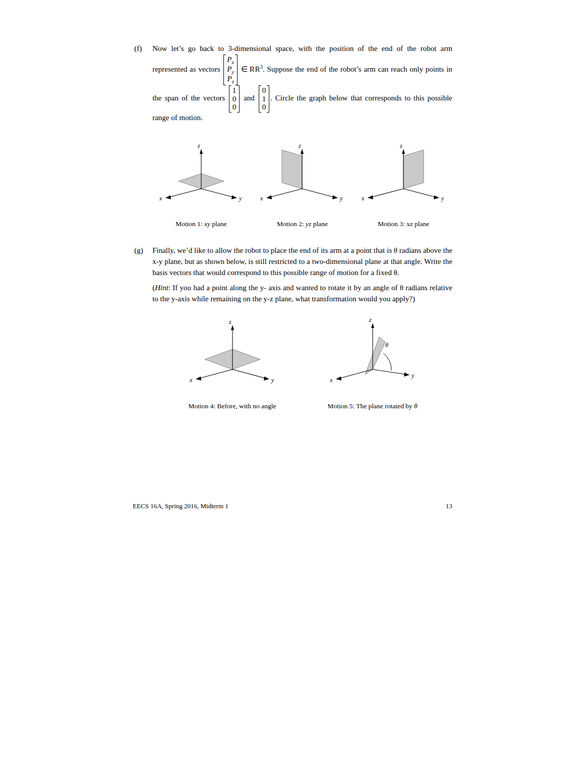(f)
Now let’s go back to 3-dimensional space, with the position of the end of the robot arm represented as vectors Px Py Pz ∈ RR3. Suppose the end of the robot’s arm can reach only points in the span of the vectors 100 and 010. Circle the graph below that corresponds to this possible range of motion.
z x y
Motion 1: xy plane
z x y
Motion 2: yz plane
z x y
Motion 3: xz plane
(g)
Finally, we’d like to allow the robot to place the end of its arm at a point that is θ radians above the x-y plane, but as shown below, is still restricted to a two-dimensional plane at that angle. Write the basis vectors that would correspond to this possible range of motion for a fixed θ.
(Hint: If you had a point along the y- axis and wanted to rotate it by an angle of θ radians relative to the y-axis while remaining on the y-z plane, what transformation would you apply?)
z x y
Motion 4: Before, with no angle
z x y θ
Motion 5: The plane rotated by θ
EECS 16A, Spring 2016, Midterm 1 13